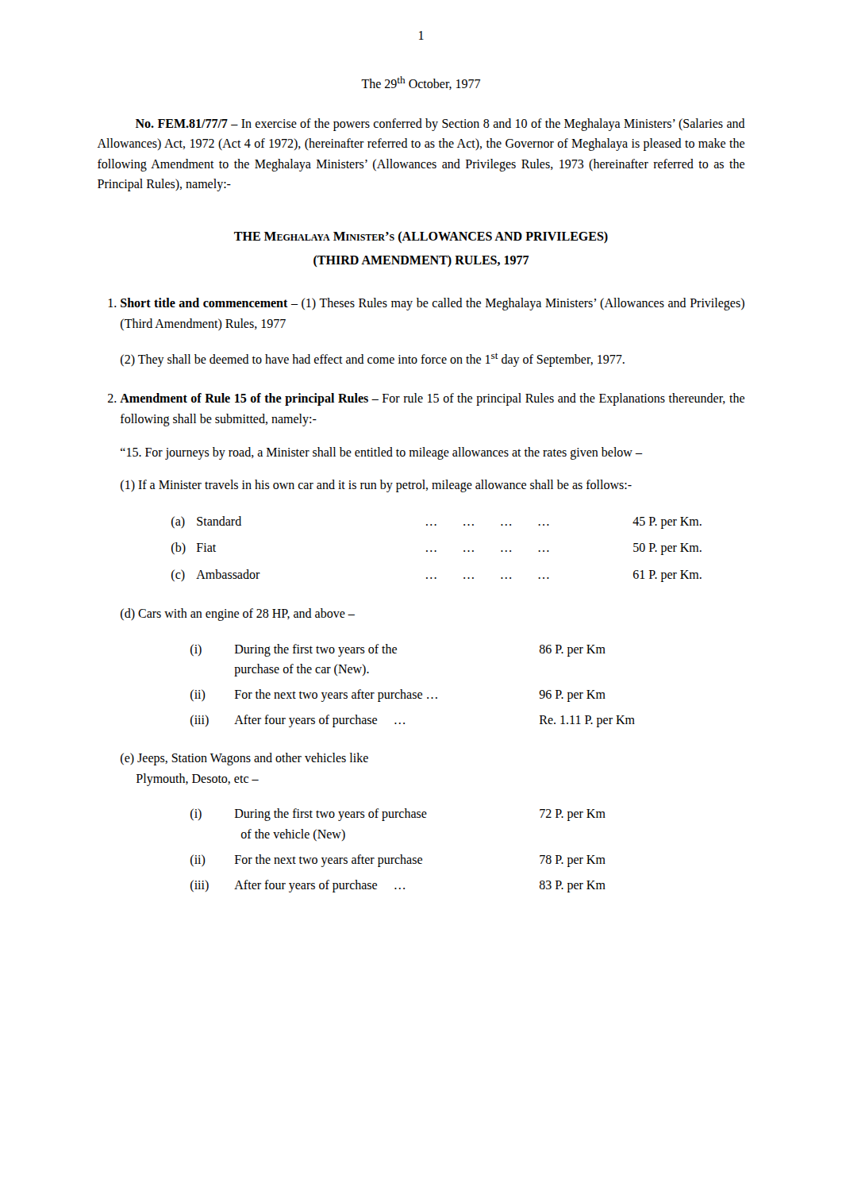1
The 29th October, 1977
No. FEM.81/77/7 – In exercise of the powers conferred by Section 8 and 10 of the Meghalaya Ministers’ (Salaries and Allowances) Act, 1972 (Act 4 of 1972), (hereinafter referred to as the Act), the Governor of Meghalaya is pleased to make the following Amendment to the Meghalaya Ministers’ (Allowances and Privileges Rules, 1973 (hereinafter referred to as the Principal Rules), namely:-
THE Meghalaya Minister’s (ALLOWANCES AND PRIVILEGES)
(THIRD AMENDMENT) RULES, 1977
Short title and commencement – (1) Theses Rules may be called the Meghalaya Ministers’ (Allowances and Privileges) (Third Amendment) Rules, 1977
(2) They shall be deemed to have had effect and come into force on the 1st day of September, 1977.
Amendment of Rule 15 of the principal Rules – For rule 15 of the principal Rules and the Explanations thereunder, the following shall be submitted, namely:-
“15. For journeys by road, a Minister shall be entitled to mileage allowances at the rates given below –
(1) If a Minister travels in his own car and it is run by petrol, mileage allowance shall be as follows:-
| (a) | Standard | … … … … | 45 P. per Km. |
| (b) | Fiat | … … … … | 50 P. per Km. |
| (c) | Ambassador | … … … … | 61 P. per Km. |
(d) Cars with an engine of 28 HP, and above –
| (i) | During the first two years of the purchase of the car (New). | 86 P. per Km |
| (ii) | For the next two years after purchase … | 96 P. per Km |
| (iii) | After four years of purchase … | Re. 1.11 P. per Km |
(e) Jeeps, Station Wagons and other vehicles like
Plymouth, Desoto, etc –
| (i) | During the first two years of purchase of the vehicle (New) | 72 P. per Km |
| (ii) | For the next two years after purchase | 78 P. per Km |
| (iii) | After four years of purchase … | 83 P. per Km |